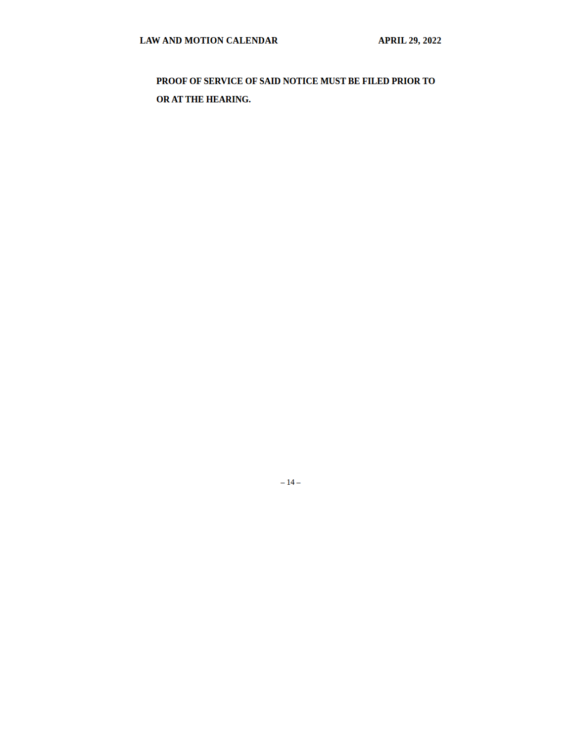LAW AND MOTION CALENDAR APRIL 29, 2022
PROOF OF SERVICE OF SAID NOTICE MUST BE FILED PRIOR TO OR AT THE HEARING.
– 14 –